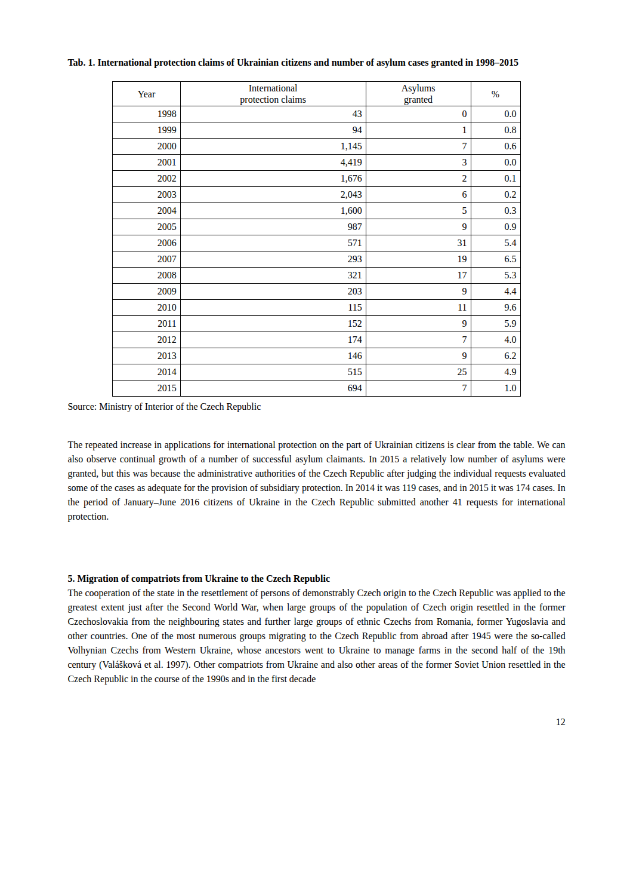Tab. 1. International protection claims of Ukrainian citizens and number of asylum cases granted in 1998–2015
| Year | International protection claims | Asylums granted | % |
| --- | --- | --- | --- |
| 1998 | 43 | 0 | 0.0 |
| 1999 | 94 | 1 | 0.8 |
| 2000 | 1,145 | 7 | 0.6 |
| 2001 | 4,419 | 3 | 0.0 |
| 2002 | 1,676 | 2 | 0.1 |
| 2003 | 2,043 | 6 | 0.2 |
| 2004 | 1,600 | 5 | 0.3 |
| 2005 | 987 | 9 | 0.9 |
| 2006 | 571 | 31 | 5.4 |
| 2007 | 293 | 19 | 6.5 |
| 2008 | 321 | 17 | 5.3 |
| 2009 | 203 | 9 | 4.4 |
| 2010 | 115 | 11 | 9.6 |
| 2011 | 152 | 9 | 5.9 |
| 2012 | 174 | 7 | 4.0 |
| 2013 | 146 | 9 | 6.2 |
| 2014 | 515 | 25 | 4.9 |
| 2015 | 694 | 7 | 1.0 |
Source: Ministry of Interior of the Czech Republic
The repeated increase in applications for international protection on the part of Ukrainian citizens is clear from the table. We can also observe continual growth of a number of successful asylum claimants. In 2015 a relatively low number of asylums were granted, but this was because the administrative authorities of the Czech Republic after judging the individual requests evaluated some of the cases as adequate for the provision of subsidiary protection. In 2014 it was 119 cases, and in 2015 it was 174 cases. In the period of January–June 2016 citizens of Ukraine in the Czech Republic submitted another 41 requests for international protection.
5. Migration of compatriots from Ukraine to the Czech Republic
The cooperation of the state in the resettlement of persons of demonstrably Czech origin to the Czech Republic was applied to the greatest extent just after the Second World War, when large groups of the population of Czech origin resettled in the former Czechoslovakia from the neighbouring states and further large groups of ethnic Czechs from Romania, former Yugoslavia and other countries. One of the most numerous groups migrating to the Czech Republic from abroad after 1945 were the so-called Volhynian Czechs from Western Ukraine, whose ancestors went to Ukraine to manage farms in the second half of the 19th century (Valášková et al. 1997). Other compatriots from Ukraine and also other areas of the former Soviet Union resettled in the Czech Republic in the course of the 1990s and in the first decade
12